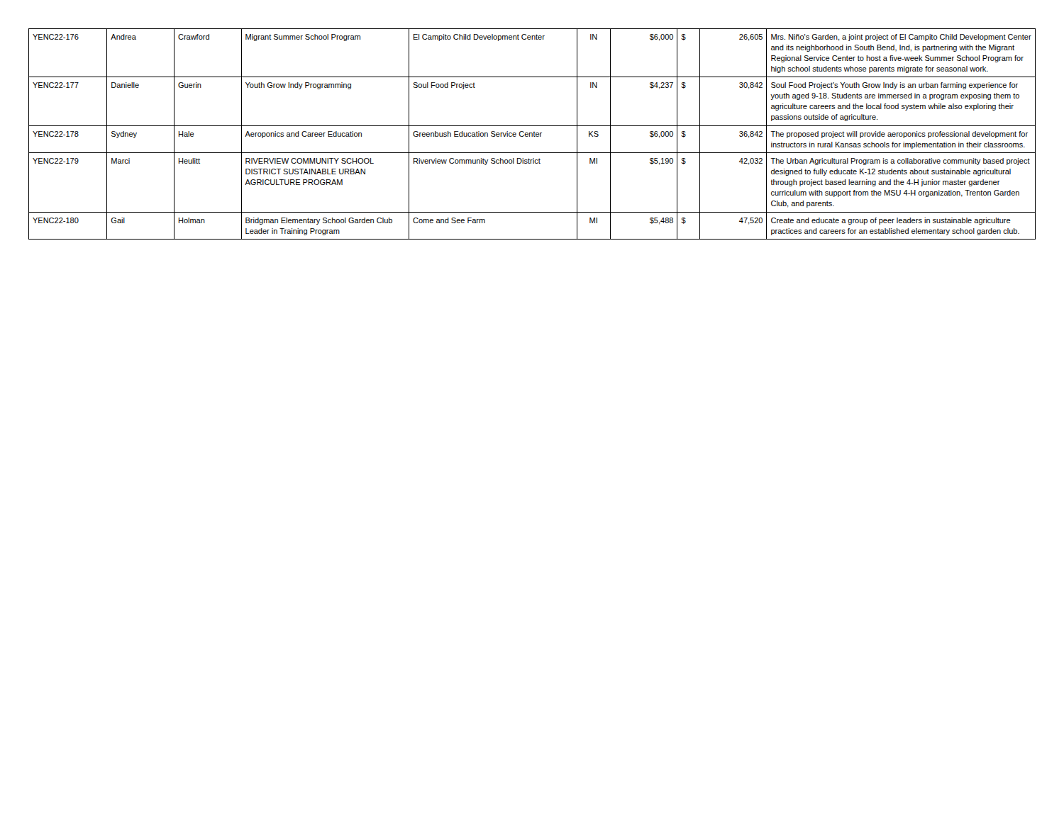| YENC22-176 | Andrea | Crawford | Migrant Summer School Program | El Campito Child Development Center | IN | $6,000 | $ | 26,605 | Mrs. Niño's Garden, a joint project of El Campito Child Development Center and its neighborhood in South Bend, Ind, is partnering with the Migrant Regional Service Center to host a five-week Summer School Program for high school students whose parents migrate for seasonal work. |
| YENC22-177 | Danielle | Guerin | Youth Grow Indy Programming | Soul Food Project | IN | $4,237 | $ | 30,842 | Soul Food Project's Youth Grow Indy is an urban farming experience for youth aged 9-18. Students are immersed in a program exposing them to agriculture careers and the local food system while also exploring their passions outside of agriculture. |
| YENC22-178 | Sydney | Hale | Aeroponics and Career Education | Greenbush Education Service Center | KS | $6,000 | $ | 36,842 | The proposed project will provide aeroponics professional development for instructors in rural Kansas schools for implementation in their classrooms. |
| YENC22-179 | Marci | Heulitt | RIVERVIEW COMMUNITY SCHOOL DISTRICT SUSTAINABLE URBAN AGRICULTURE PROGRAM | Riverview Community School District | MI | $5,190 | $ | 42,032 | The Urban Agricultural Program is a collaborative community based project designed to fully educate K-12 students about sustainable agricultural through project based learning and the 4-H junior master gardener curriculum with support from the MSU 4-H organization, Trenton Garden Club, and parents. |
| YENC22-180 | Gail | Holman | Bridgman Elementary School Garden Club Leader in Training Program | Come and See Farm | MI | $5,488 | $ | 47,520 | Create and educate a group of peer leaders in sustainable agriculture practices and careers for an established elementary school garden club. |